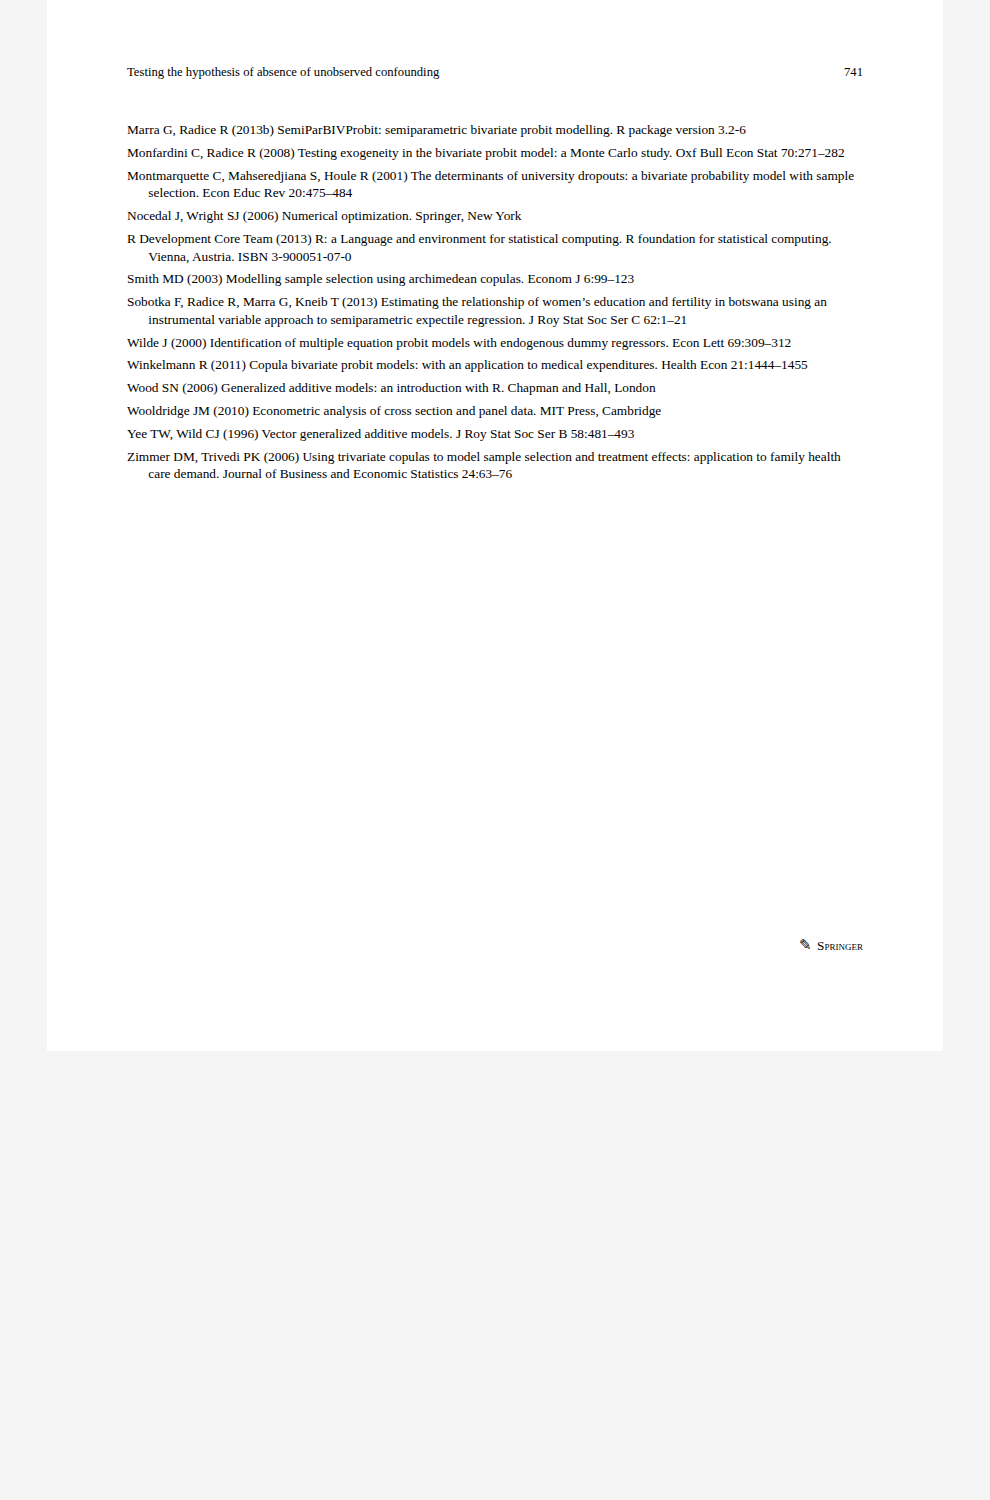Testing the hypothesis of absence of unobserved confounding 741
Marra G, Radice R (2013b) SemiParBIVProbit: semiparametric bivariate probit modelling. R package version 3.2-6
Monfardini C, Radice R (2008) Testing exogeneity in the bivariate probit model: a Monte Carlo study. Oxf Bull Econ Stat 70:271–282
Montmarquette C, Mahseredjiana S, Houle R (2001) The determinants of university dropouts: a bivariate probability model with sample selection. Econ Educ Rev 20:475–484
Nocedal J, Wright SJ (2006) Numerical optimization. Springer, New York
R Development Core Team (2013) R: a Language and environment for statistical computing. R foundation for statistical computing. Vienna, Austria. ISBN 3-900051-07-0
Smith MD (2003) Modelling sample selection using archimedean copulas. Econom J 6:99–123
Sobotka F, Radice R, Marra G, Kneib T (2013) Estimating the relationship of women’s education and fertility in botswana using an instrumental variable approach to semiparametric expectile regression. J Roy Stat Soc Ser C 62:1–21
Wilde J (2000) Identification of multiple equation probit models with endogenous dummy regressors. Econ Lett 69:309–312
Winkelmann R (2011) Copula bivariate probit models: with an application to medical expenditures. Health Econ 21:1444–1455
Wood SN (2006) Generalized additive models: an introduction with R. Chapman and Hall, London
Wooldridge JM (2010) Econometric analysis of cross section and panel data. MIT Press, Cambridge
Yee TW, Wild CJ (1996) Vector generalized additive models. J Roy Stat Soc Ser B 58:481–493
Zimmer DM, Trivedi PK (2006) Using trivariate copulas to model sample selection and treatment effects: application to family health care demand. Journal of Business and Economic Statistics 24:63–76
✎Springer